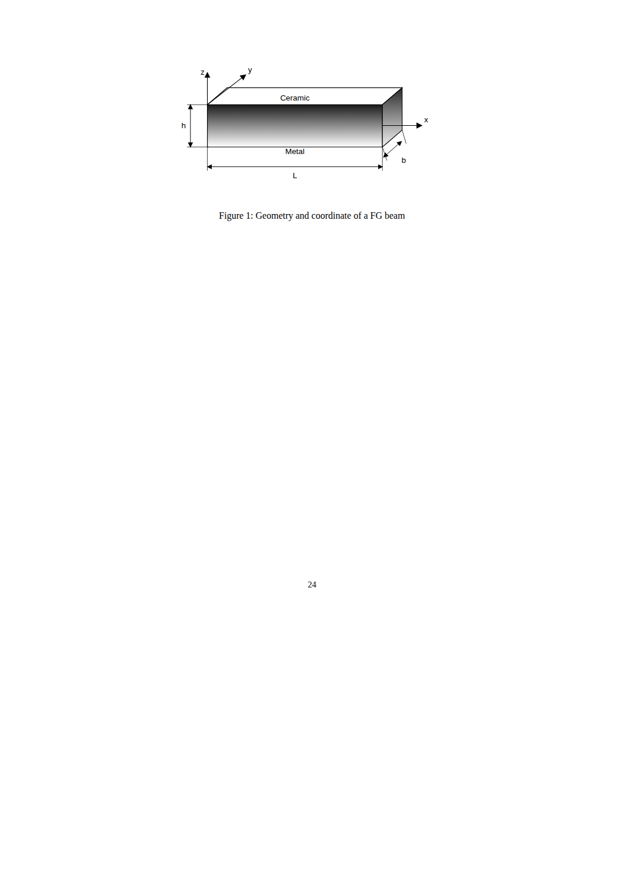Ceramic Metal z y x h L b
Figure 1: Geometry and coordinate of a FG beam
24